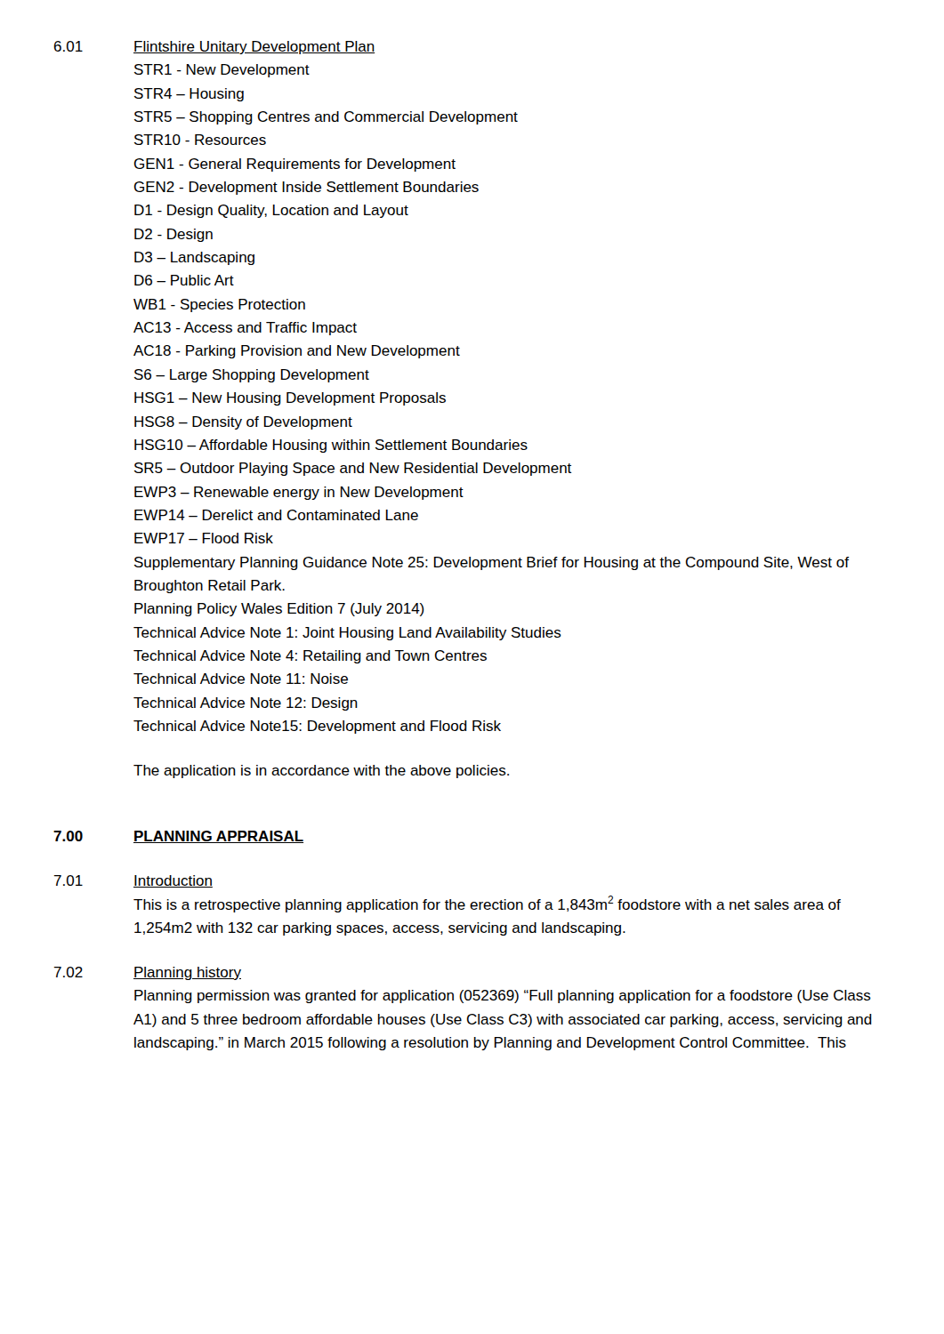6.01
Flintshire Unitary Development Plan
STR1 - New Development
STR4 – Housing
STR5 – Shopping Centres and Commercial Development
STR10 - Resources
GEN1 - General Requirements for Development
GEN2 - Development Inside Settlement Boundaries
D1 - Design Quality, Location and Layout
D2 - Design
D3 – Landscaping
D6 – Public Art
WB1 - Species Protection
AC13 - Access and Traffic Impact
AC18 - Parking Provision and New Development
S6 – Large Shopping Development
HSG1 – New Housing Development Proposals
HSG8 – Density of Development
HSG10 – Affordable Housing within Settlement Boundaries
SR5 – Outdoor Playing Space and New Residential Development
EWP3 – Renewable energy in New Development
EWP14 – Derelict and Contaminated Lane
EWP17 – Flood Risk
Supplementary Planning Guidance Note 25: Development Brief for Housing at the Compound Site, West of Broughton Retail Park.
Planning Policy Wales Edition 7 (July 2014)
Technical Advice Note 1: Joint Housing Land Availability Studies
Technical Advice Note 4: Retailing and Town Centres
Technical Advice Note 11: Noise
Technical Advice Note 12: Design
Technical Advice Note15: Development and Flood Risk
The application is in accordance with the above policies.
7.00
PLANNING APPRAISAL
7.01
Introduction
This is a retrospective planning application for the erection of a 1,843m2 foodstore with a net sales area of 1,254m2 with 132 car parking spaces, access, servicing and landscaping.
7.02
Planning history
Planning permission was granted for application (052369) “Full planning application for a foodstore (Use Class A1) and 5 three bedroom affordable houses (Use Class C3) with associated car parking, access, servicing and landscaping.” in March 2015 following a resolution by Planning and Development Control Committee. This